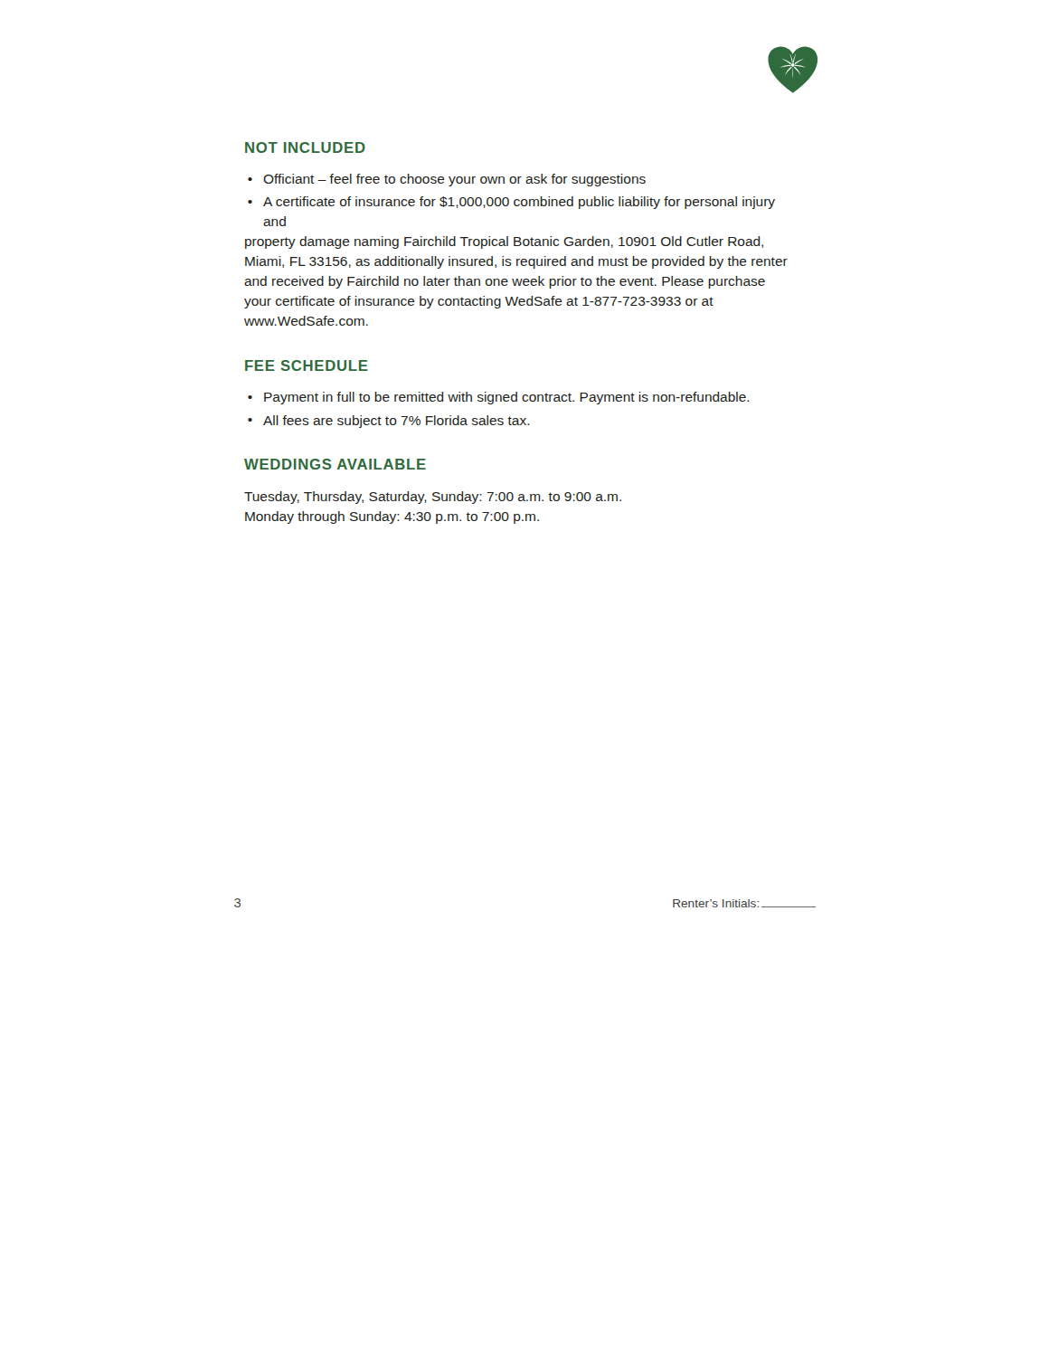Not Included
Officiant – feel free to choose your own or ask for suggestions
A certificate of insurance for $1,000,000 combined public liability for personal injury and property damage naming Fairchild Tropical Botanic Garden, 10901 Old Cutler Road, Miami, FL 33156, as additionally insured, is required and must be provided by the renter and received by Fairchild no later than one week prior to the event. Please purchase your certificate of insurance by contacting WedSafe at 1-877-723-3933 or at www.WedSafe.com.
Fee Schedule
Payment in full to be remitted with signed contract. Payment is non-refundable.
All fees are subject to 7% Florida sales tax.
Weddings Available
Tuesday, Thursday, Saturday, Sunday: 7:00 a.m. to 9:00 a.m.
Monday through Sunday: 4:30 p.m. to 7:00 p.m.
3
Renter’s Initials: